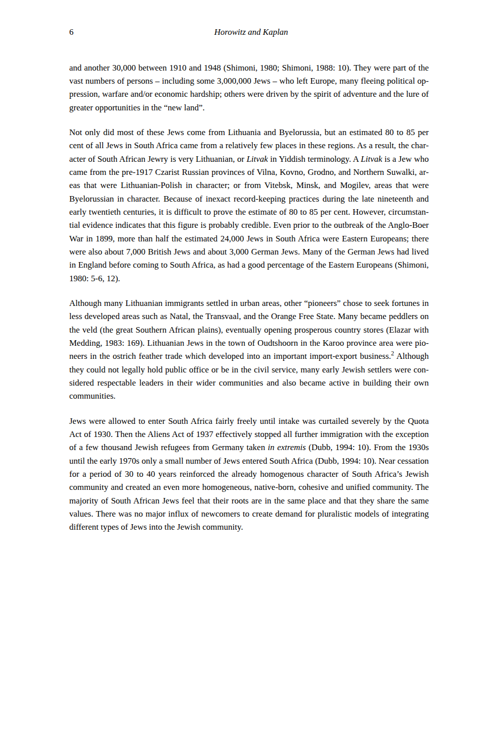6 Horowitz and Kaplan
and another 30,000 between 1910 and 1948 (Shimoni, 1980; Shimoni, 1988: 10). They were part of the vast numbers of persons – including some 3,000,000 Jews – who left Europe, many fleeing political oppression, warfare and/or economic hardship; others were driven by the spirit of adventure and the lure of greater opportunities in the “new land”.
Not only did most of these Jews come from Lithuania and Byelorussia, but an estimated 80 to 85 per cent of all Jews in South Africa came from a relatively few places in these regions. As a result, the character of South African Jewry is very Lithuanian, or Litvak in Yiddish terminology. A Litvak is a Jew who came from the pre-1917 Czarist Russian provinces of Vilna, Kovno, Grodno, and Northern Suwalki, areas that were Lithuanian-Polish in character; or from Vitebsk, Minsk, and Mogilev, areas that were Byelorussian in character. Because of inexact record-keeping practices during the late nineteenth and early twentieth centuries, it is difficult to prove the estimate of 80 to 85 per cent. However, circumstantial evidence indicates that this figure is probably credible. Even prior to the outbreak of the Anglo-Boer War in 1899, more than half the estimated 24,000 Jews in South Africa were Eastern Europeans; there were also about 7,000 British Jews and about 3,000 German Jews. Many of the German Jews had lived in England before coming to South Africa, as had a good percentage of the Eastern Europeans (Shimoni, 1980: 5-6, 12).
Although many Lithuanian immigrants settled in urban areas, other “pioneers” chose to seek fortunes in less developed areas such as Natal, the Transvaal, and the Orange Free State. Many became peddlers on the veld (the great Southern African plains), eventually opening prosperous country stores (Elazar with Medding, 1983: 169). Lithuanian Jews in the town of Oudtshoorn in the Karoo province area were pioneers in the ostrich feather trade which developed into an important import-export business.2 Although they could not legally hold public office or be in the civil service, many early Jewish settlers were considered respectable leaders in their wider communities and also became active in building their own communities.
Jews were allowed to enter South Africa fairly freely until intake was curtailed severely by the Quota Act of 1930. Then the Aliens Act of 1937 effectively stopped all further immigration with the exception of a few thousand Jewish refugees from Germany taken in extremis (Dubb, 1994: 10). From the 1930s until the early 1970s only a small number of Jews entered South Africa (Dubb, 1994: 10). Near cessation for a period of 30 to 40 years reinforced the already homogenous character of South Africa’s Jewish community and created an even more homogeneous, native-born, cohesive and unified community. The majority of South African Jews feel that their roots are in the same place and that they share the same values. There was no major influx of newcomers to create demand for pluralistic models of integrating different types of Jews into the Jewish community.